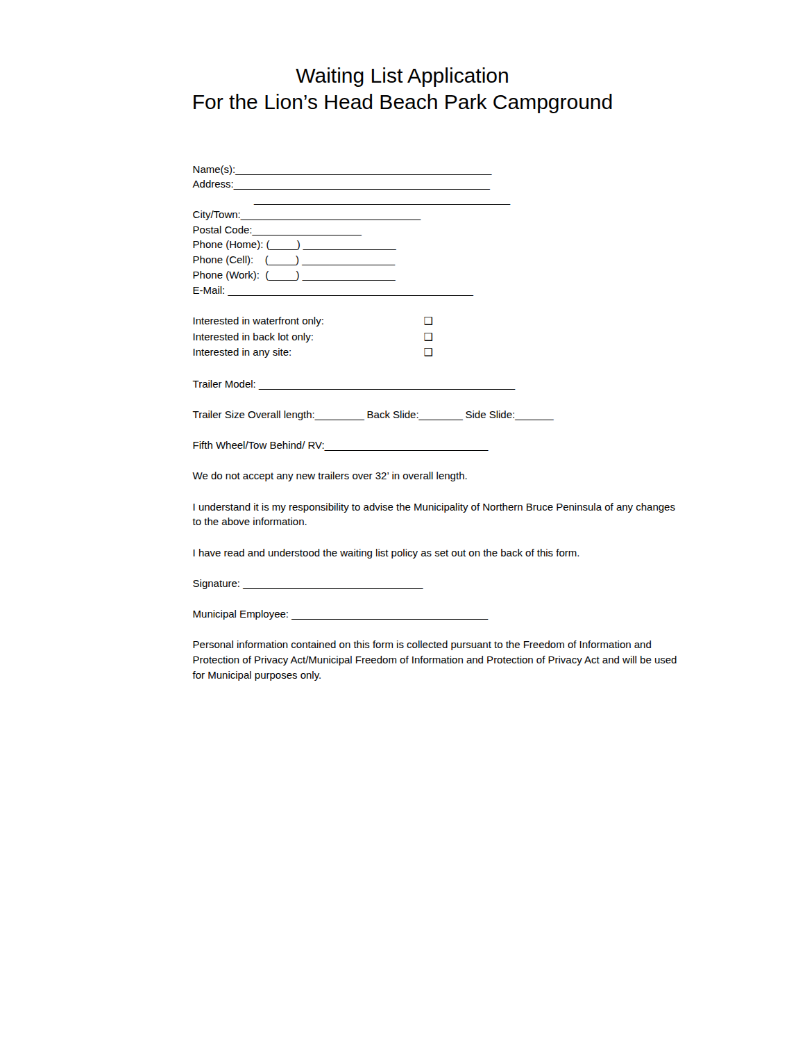Waiting List Application
For the Lion’s Head Beach Park Campground
Name(s):_______________________________________________
Address:_______________________________________________
_______________________________________________
City/Town:_________________________________
Postal Code:____________________
Phone (Home): (_____) _________________
Phone (Cell): (_____) _________________
Phone (Work): (_____) _________________
E-Mail: _____________________________________________
| Interested in waterfront only: | ❑ |
| Interested in back lot only: | ❑ |
| Interested in any site: | ❑ |
Trailer Model: _______________________________________________
Trailer Size Overall length:_________ Back Slide:________ Side Slide:_______
Fifth Wheel/Tow Behind/ RV:______________________________
We do not accept any new trailers over 32’ in overall length.
I understand it is my responsibility to advise the Municipality of Northern Bruce Peninsula of any changes to the above information.
I have read and understood the waiting list policy as set out on the back of this form.
Signature: _________________________________
Municipal Employee: ____________________________________
Personal information contained on this form is collected pursuant to the Freedom of Information and Protection of Privacy Act/Municipal Freedom of Information and Protection of Privacy Act and will be used for Municipal purposes only.